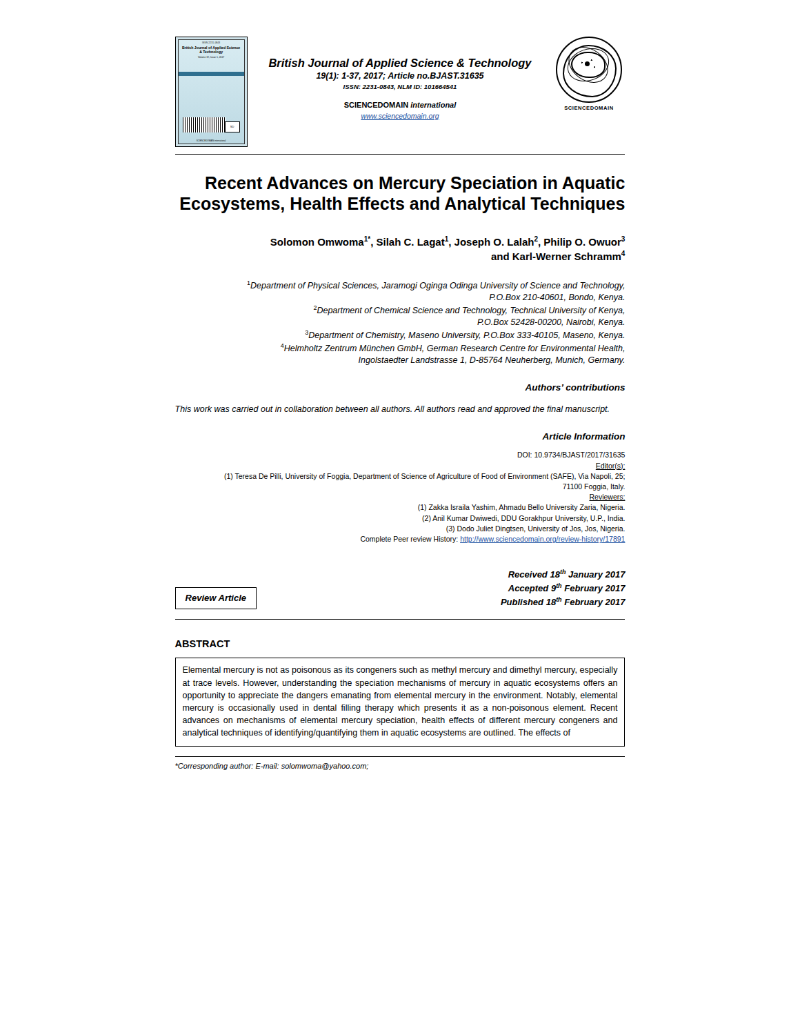ISSN 2231-0843
British Journal of Applied Science & Technology
Volume 19, Issue 1, 2017
SD
SCIENCEDOMAIN international
British Journal of Applied Science & Technology
19(1): 1-37, 2017; Article no.BJAST.31635
ISSN: 2231-0843, NLM ID: 101664541
SCIENCEDOMAIN international
www.sciencedomain.org
SCIENCEDOMAIN
Recent Advances on Mercury Speciation in Aquatic Ecosystems, Health Effects and Analytical Techniques
Solomon Omwoma1*, Silah C. Lagat1, Joseph O. Lalah2, Philip O. Owuor3
and Karl-Werner Schramm4
1Department of Physical Sciences, Jaramogi Oginga Odinga University of Science and Technology,
P.O.Box 210-40601, Bondo, Kenya.
2Department of Chemical Science and Technology, Technical University of Kenya,
P.O.Box 52428-00200, Nairobi, Kenya.
3Department of Chemistry, Maseno University, P.O.Box 333-40105, Maseno, Kenya.
4Helmholtz Zentrum München GmbH, German Research Centre for Environmental Health,
Ingolstaedter Landstrasse 1, D-85764 Neuherberg, Munich, Germany.
Authors’ contributions
This work was carried out in collaboration between all authors. All authors read and approved the final manuscript.
Article Information
DOI: 10.9734/BJAST/2017/31635
Editor(s):
(1) Teresa De Pilli, University of Foggia, Department of Science of Agriculture of Food of Environment (SAFE), Via Napoli, 25;
71100 Foggia, Italy.
Reviewers:
(1) Zakka Israila Yashim, Ahmadu Bello University Zaria, Nigeria.
(2) Anil Kumar Dwiwedi, DDU Gorakhpur University, U.P., India.
(3) Dodo Juliet Dingtsen, University of Jos, Jos, Nigeria.
Complete Peer review History: http://www.sciencedomain.org/review-history/17891
Review Article
Received 18th January 2017
Accepted 9th February 2017
Published 18th February 2017
ABSTRACT
Elemental mercury is not as poisonous as its congeners such as methyl mercury and dimethyl mercury, especially at trace levels. However, understanding the speciation mechanisms of mercury in aquatic ecosystems offers an opportunity to appreciate the dangers emanating from elemental mercury in the environment. Notably, elemental mercury is occasionally used in dental filling therapy which presents it as a non-poisonous element. Recent advances on mechanisms of elemental mercury speciation, health effects of different mercury congeners and analytical techniques of identifying/quantifying them in aquatic ecosystems are outlined. The effects of
*Corresponding author: E-mail: solomwoma@yahoo.com;